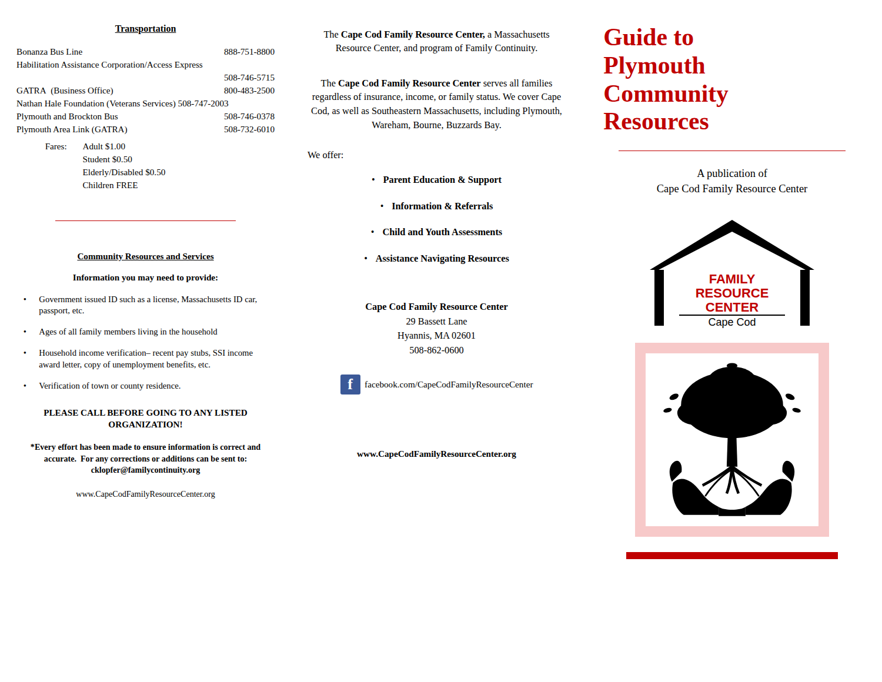Transportation
| Bonanza Bus Line | 888-751-8800 |
| Habilitation Assistance Corporation/Access Express |
| | 508-746-5715 |
| GATRA (Business Office) | 800-483-2500 |
| Nathan Hale Foundation (Veterans Services) 508-747-2003 |
| Plymouth and Brockton Bus | 508-746-0378 |
| Plymouth Area Link (GATRA) | 508-732-6010 |
Fares: Adult $1.00
Student $0.50
Elderly/Disabled $0.50
Children FREE
Community Resources and Services
Information you may need to provide:
Government issued ID such as a license, Massachusetts ID car, passport, etc.
Ages of all family members living in the household
Household income verification– recent pay stubs, SSI income award letter, copy of unemployment benefits, etc.
Verification of town or county residence.
PLEASE CALL BEFORE GOING TO ANY LISTED ORGANIZATION!
*Every effort has been made to ensure information is correct and accurate. For any corrections or additions can be sent to: cklopfer@familycontinuity.org
www.CapeCodFamilyResourceCenter.org
The Cape Cod Family Resource Center, a Massachusetts Resource Center, and program of Family Continuity.
The Cape Cod Family Resource Center serves all families regardless of insurance, income, or family status. We cover Cape Cod, as well as Southeastern Massachusetts, including Plymouth, Wareham, Bourne, Buzzards Bay.
We offer:
Parent Education & Support
Information & Referrals
Child and Youth Assessments
Assistance Navigating Resources
Cape Cod Family Resource Center
29 Bassett Lane
Hyannis, MA 02601
508-862-0600
f facebook.com/CapeCodFamilyResourceCenter
www.CapeCodFamilyResourceCenter.org
Guide to
Plymouth
Community
Resources
A publication of
Cape Cod Family Resource Center
Family Resource Center Cape Cod logo FAMILY RESOURCE CENTER Cape Cod
Tree growing from cupped hands